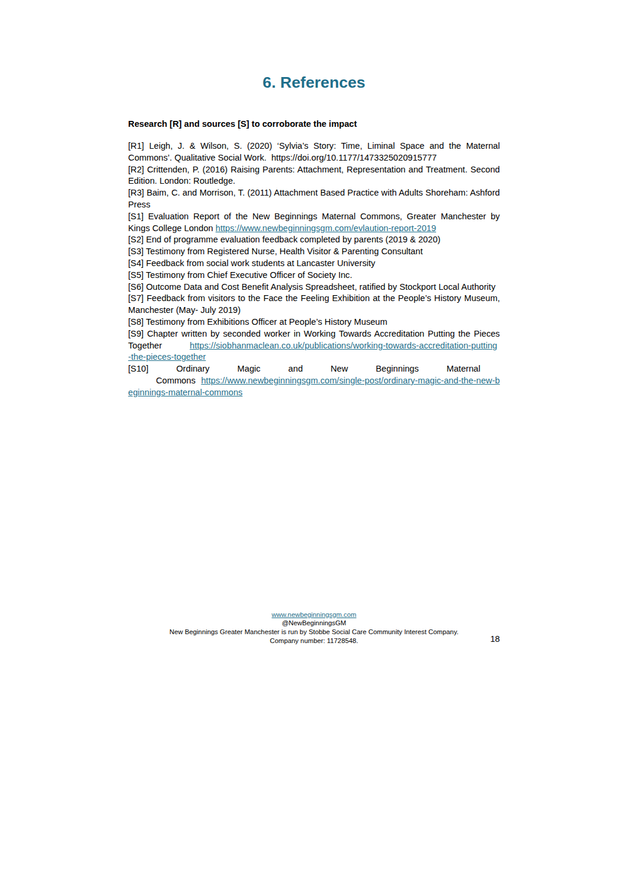6. References
Research [R] and sources [S] to corroborate the impact
[R1] Leigh, J. & Wilson, S. (2020) ‘Sylvia’s Story: Time, Liminal Space and the Maternal Commons’. Qualitative Social Work. https://doi.org/10.1177/1473325020915777
[R2] Crittenden, P. (2016) Raising Parents: Attachment, Representation and Treatment. Second Edition. London: Routledge.
[R3] Baim, C. and Morrison, T. (2011) Attachment Based Practice with Adults Shoreham: Ashford Press
[S1] Evaluation Report of the New Beginnings Maternal Commons, Greater Manchester by Kings College London https://www.newbeginningsgm.com/evlaution-report-2019
[S2] End of programme evaluation feedback completed by parents (2019 & 2020)
[S3] Testimony from Registered Nurse, Health Visitor & Parenting Consultant
[S4] Feedback from social work students at Lancaster University
[S5] Testimony from Chief Executive Officer of Society Inc.
[S6] Outcome Data and Cost Benefit Analysis Spreadsheet, ratified by Stockport Local Authority
[S7] Feedback from visitors to the Face the Feeling Exhibition at the People’s History Museum, Manchester (May- July 2019)
[S8] Testimony from Exhibitions Officer at People’s History Museum
[S9] Chapter written by seconded worker in Working Towards Accreditation Putting the Pieces Together https://siobhanmaclean.co.uk/publications/working-towards-accreditation-putting-the-pieces-together
[S10] Ordinary Magic and New Beginnings Maternal Commons https://www.newbeginningsgm.com/single-post/ordinary-magic-and-the-new-beginnings-maternal-commons
www.newbeginningsgm.com
@NewBeginningsGM
New Beginnings Greater Manchester is run by Stobbe Social Care Community Interest Company.
Company number: 11728548.
18